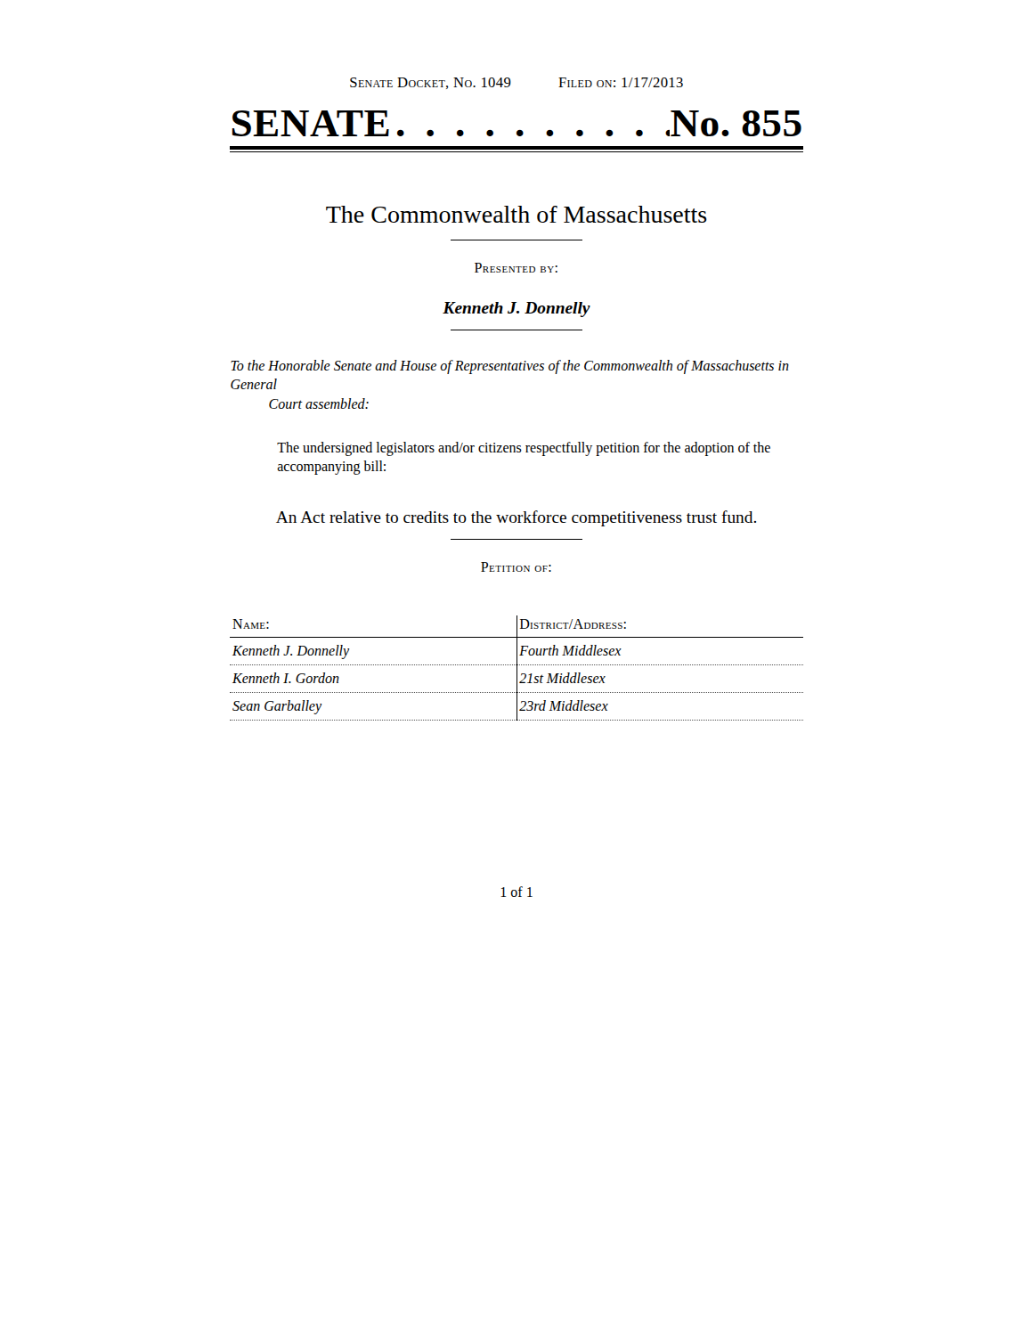Senate Docket, No. 1049 Filed on: 1/17/2013
SENATE . . . . . . . . . . . . . . . No. 855
The Commonwealth of Massachusetts
Presented by:
Kenneth J. Donnelly
To the Honorable Senate and House of Representatives of the Commonwealth of Massachusetts in General Court assembled:
The undersigned legislators and/or citizens respectfully petition for the adoption of the accompanying bill:
An Act relative to credits to the workforce competitiveness trust fund.
Petition of:
| Name: | District/Address: |
| --- | --- |
| Kenneth J. Donnelly | Fourth Middlesex |
| Kenneth I. Gordon | 21st Middlesex |
| Sean Garballey | 23rd Middlesex |
1 of 1